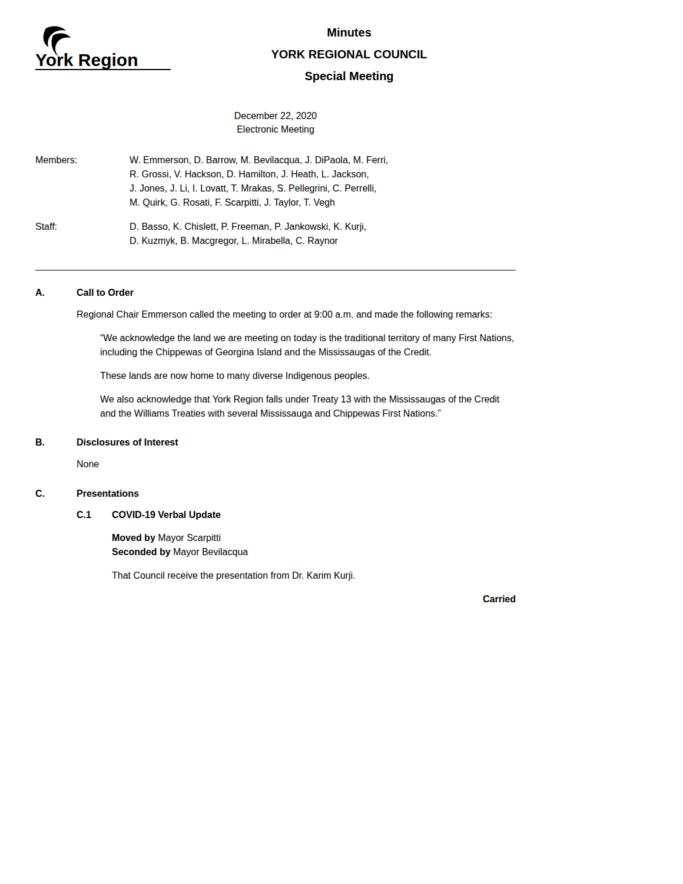York Region
Minutes
YORK REGIONAL COUNCIL
Special Meeting
December 22, 2020
Electronic Meeting
| Members: | W. Emmerson, D. Barrow, M. Bevilacqua, J. DiPaola, M. Ferri, R. Grossi, V. Hackson, D. Hamilton, J. Heath, L. Jackson, J. Jones, J. Li, I. Lovatt, T. Mrakas, S. Pellegrini, C. Perrelli, M. Quirk, G. Rosati, F. Scarpitti, J. Taylor, T. Vegh |
| Staff: | D. Basso, K. Chislett, P. Freeman, P. Jankowski, K. Kurji, D. Kuzmyk, B. Macgregor, L. Mirabella, C. Raynor |
A. Call to Order
Regional Chair Emmerson called the meeting to order at 9:00 a.m. and made the following remarks:
“We acknowledge the land we are meeting on today is the traditional territory of many First Nations, including the Chippewas of Georgina Island and the Mississaugas of the Credit.
These lands are now home to many diverse Indigenous peoples.
We also acknowledge that York Region falls under Treaty 13 with the Mississaugas of the Credit and the Williams Treaties with several Mississauga and Chippewas First Nations.”
B. Disclosures of Interest
None
C. Presentations
C.1 COVID-19 Verbal Update
Moved by Mayor Scarpitti
Seconded by Mayor Bevilacqua
That Council receive the presentation from Dr. Karim Kurji.
Carried